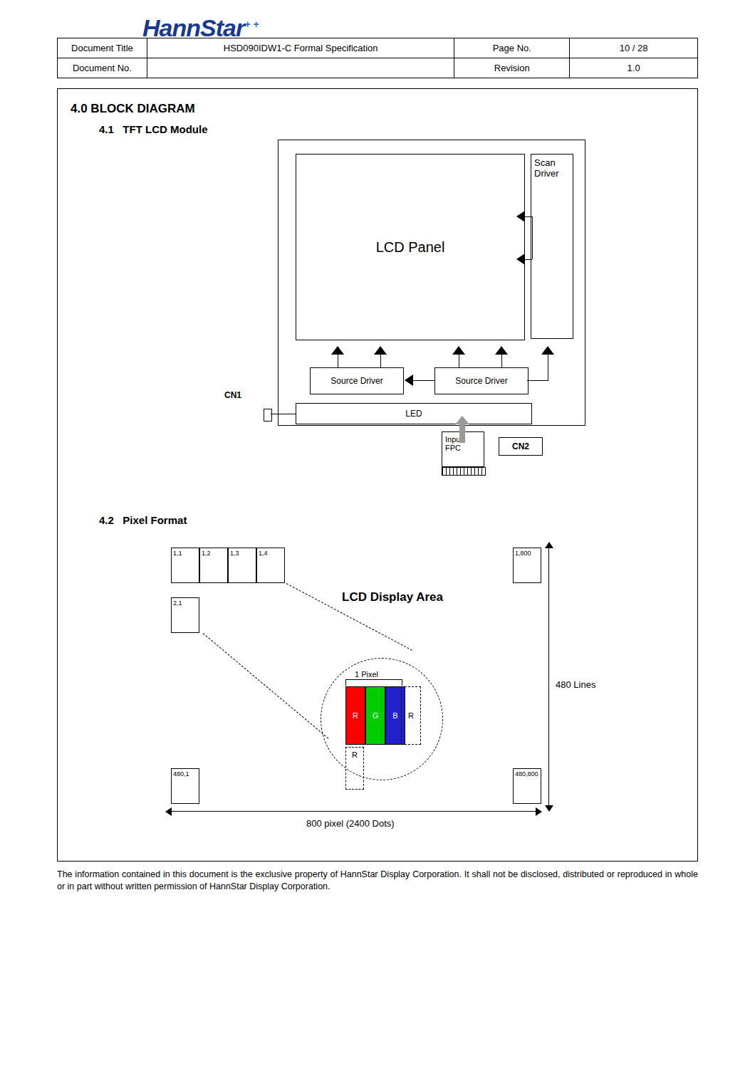Hann Star+ +
| Document Title | HSD090IDW1-C Formal Specification | Page No. | 10 / 28 |
| Document No. | | Revision | 1.0 |
4.0 BLOCK DIAGRAM
4.1 TFT LCD Module
LCD Panel
Scan
Driver
Source Driver
Source Driver
LED
CN1
Input
FPC
CN2
4.2 Pixel Format
1,1
1,2
1,3
1,4
1,800
2,1
480,1
480,800
LCD Display Area
1 Pixel
R
G
B
R
R
480 Lines
800 pixel (2400 Dots)
The information contained in this document is the exclusive property of HannStar Display Corporation. It shall not be disclosed, distributed or reproduced in whole or in part without written permission of HannStar Display Corporation.